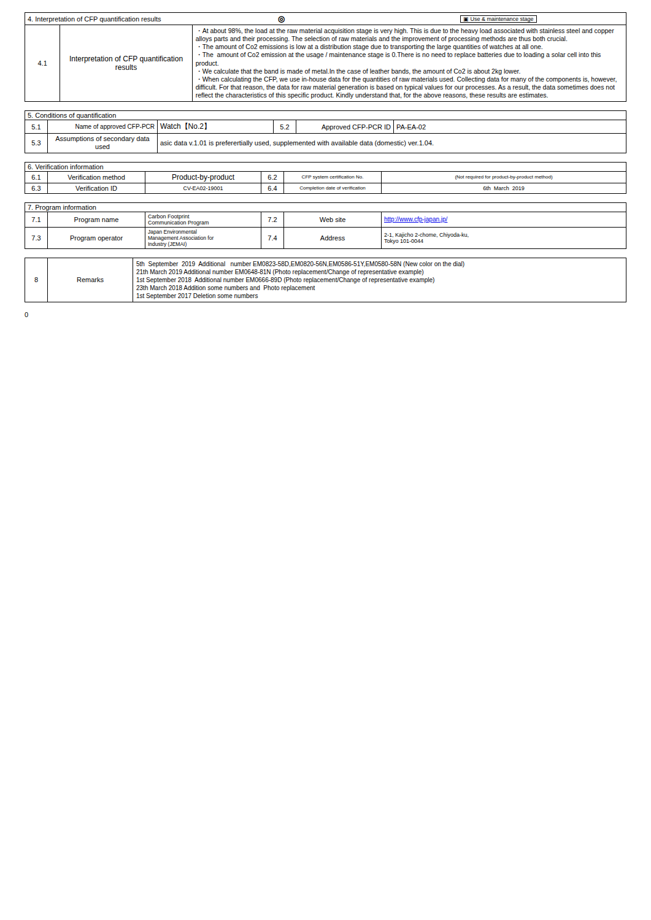| 4. Interpretation of CFP quantification results | ◎ | ▣ Use & maintenance stage |
| 4.1 | Interpretation of CFP quantification results | ・At about 98%, the load at the raw material acquisition stage is very high. This is due to the heavy load associated with stainless steel and copper alloys parts and their processing. The selection of raw materials and the improvement of processing methods are thus both crucial. ・The amount of Co2 emissions is low at a distribution stage due to transporting the large quantities of watches at all one. ・The amount of Co2 emission at the usage / maintenance stage is 0.There is no need to replace batteries due to loading a solar cell into this product. ・We calculate that the band is made of metal.In the case of leather bands, the amount of Co2 is about 2kg lower. ・When calculating the CFP, we use in-house data for the quantities of raw materials used. Collecting data for many of the components is, however, difficult. For that reason, the data for raw material generation is based on typical values for our processes. As a result, the data sometimes does not reflect the characteristics of this specific product. Kindly understand that, for the above reasons, these results are estimates. |
| 5. Conditions of quantification |
| 5.1 | Name of approved CFP-PCR | Watch【No.2】 | 5.2 | Approved CFP-PCR ID | PA-EA-02 |
| 5.3 | Assumptions of secondary data used | asic data v.1.01 is preferertially used, supplemented with available data (domestic) ver.1.04. |
| 6. Verification information |
| 6.1 | Verification method | Product-by-product | 6.2 | CFP system certification No. | (Not required for product-by-product method) |
| 6.3 | Verification ID | CV-EA02-19001 | 6.4 | Completion date of verification | 6th March 2019 |
| 7. Program information |
| 7.1 | Program name | Carbon Footprint Communication Program | 7.2 | Web site | http://www.cfp-japan.jp/ |
| 7.3 | Program operator | Japan Environmental Management Association for Industry (JEMAI) | 7.4 | Address | 2-1, Kajicho 2-chome, Chiyoda-ku, Tokyo 101-0044 |
| 8 | Remarks | 5th September 2019 Additional number EM0823-58D,EM0820-56N,EM0586-51Y,EM0580-58N (New color on the dial) 21th March 2019 Additional number EM0648-81N (Photo replacement/Change of representative example) 1st September 2018 Additional number EM0666-89D (Photo replacement/Change of representative example) 23th March 2018 Addition some numbers and Photo replacement 1st September 2017 Deletion some numbers |
0